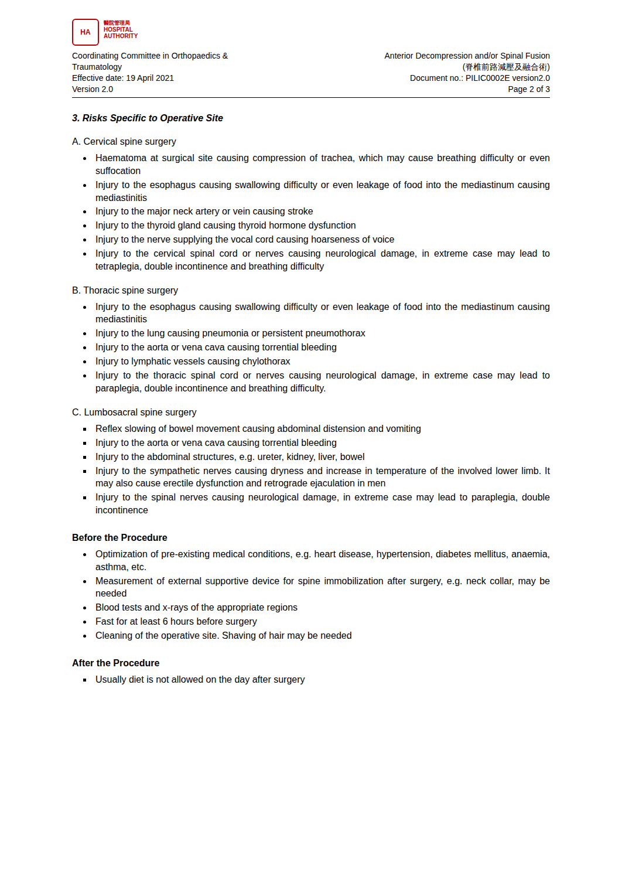HA
醫院管理局 HOSPITAL
AUTHORITY
| Coordinating Committee in Orthopaedics & Traumatology | Anterior Decompression and/or Spinal Fusion (脊椎前路減壓及融合術) |
| Effective date: 19 April 2021 | Document no.: PILIC0002E version2.0 |
| Version 2.0 | Page 2 of 3 |
3. Risks Specific to Operative Site
A. Cervical spine surgery
Haematoma at surgical site causing compression of trachea, which may cause breathing difficulty or even suffocation
Injury to the esophagus causing swallowing difficulty or even leakage of food into the mediastinum causing mediastinitis
Injury to the major neck artery or vein causing stroke
Injury to the thyroid gland causing thyroid hormone dysfunction
Injury to the nerve supplying the vocal cord causing hoarseness of voice
Injury to the cervical spinal cord or nerves causing neurological damage, in extreme case may lead to tetraplegia, double incontinence and breathing difficulty
B. Thoracic spine surgery
Injury to the esophagus causing swallowing difficulty or even leakage of food into the mediastinum causing mediastinitis
Injury to the lung causing pneumonia or persistent pneumothorax
Injury to the aorta or vena cava causing torrential bleeding
Injury to lymphatic vessels causing chylothorax
Injury to the thoracic spinal cord or nerves causing neurological damage, in extreme case may lead to paraplegia, double incontinence and breathing difficulty.
C. Lumbosacral spine surgery
Reflex slowing of bowel movement causing abdominal distension and vomiting
Injury to the aorta or vena cava causing torrential bleeding
Injury to the abdominal structures, e.g. ureter, kidney, liver, bowel
Injury to the sympathetic nerves causing dryness and increase in temperature of the involved lower limb. It may also cause erectile dysfunction and retrograde ejaculation in men
Injury to the spinal nerves causing neurological damage, in extreme case may lead to paraplegia, double incontinence
Before the Procedure
Optimization of pre-existing medical conditions, e.g. heart disease, hypertension, diabetes mellitus, anaemia, asthma, etc.
Measurement of external supportive device for spine immobilization after surgery, e.g. neck collar, may be needed
Blood tests and x-rays of the appropriate regions
Fast for at least 6 hours before surgery
Cleaning of the operative site. Shaving of hair may be needed
After the Procedure
Usually diet is not allowed on the day after surgery